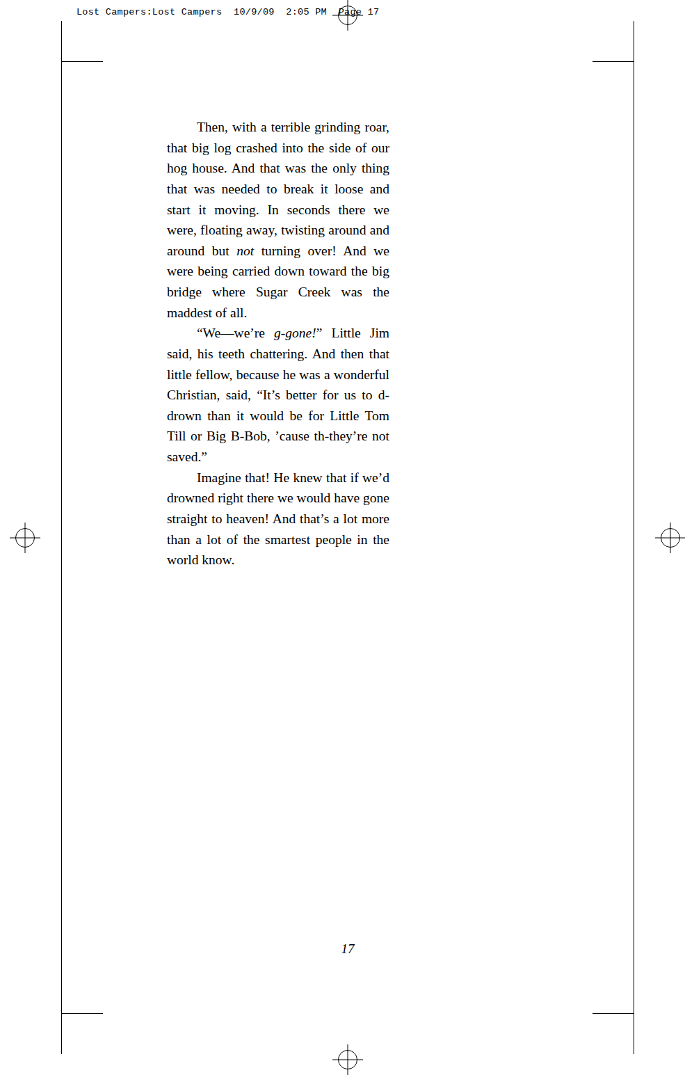Lost Campers:Lost Campers 10/9/09 2:05 PM Page 17
Then, with a terrible grinding roar, that big log crashed into the side of our hog house. And that was the only thing that was needed to break it loose and start it moving. In seconds there we were, floating away, twisting around and around but not turning over! And we were being carried down toward the big bridge where Sugar Creek was the maddest of all.
“We—we’re g-gone!” Little Jim said, his teeth chattering. And then that little fellow, because he was a wonderful Christian, said, “It’s better for us to d-drown than it would be for Little Tom Till or Big B-Bob, ’cause th-they’re not saved.”
Imagine that! He knew that if we’d drowned right there we would have gone straight to heaven! And that’s a lot more than a lot of the smartest people in the world know.
17